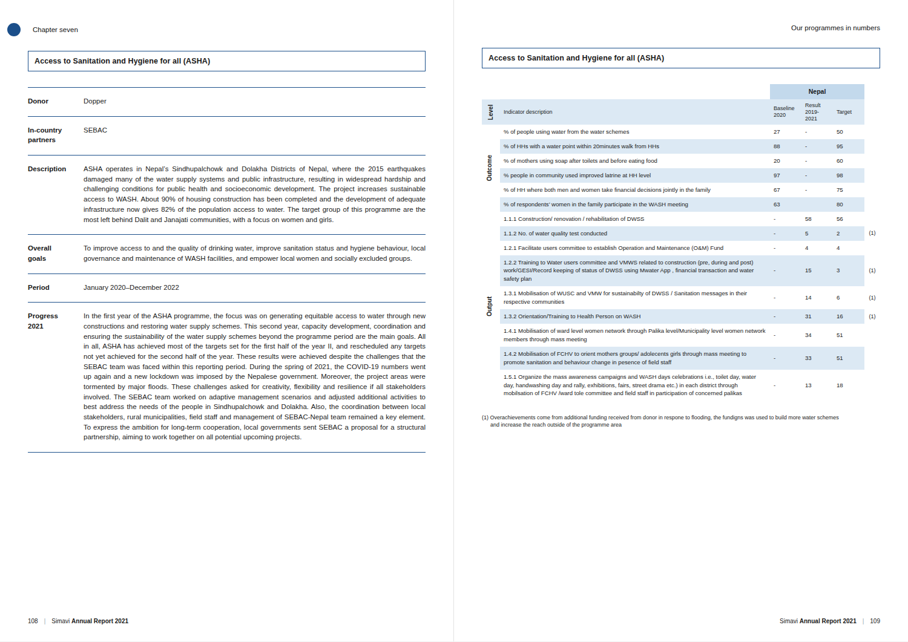Chapter seven
Access to Sanitation and Hygiene for all (ASHA)
| Donor | Dopper |
| In-country partners | SEBAC |
| Description | ASHA operates in Nepal’s Sindhupalchowk and Dolakha Districts of Nepal, where the 2015 earthquakes damaged many of the water supply systems and public infrastructure, resulting in widespread hardship and challenging conditions for public health and socioeconomic development. The project increases sustainable access to WASH. About 90% of housing construction has been completed and the development of adequate infrastructure now gives 82% of the population access to water. The target group of this programme are the most left behind Dalit and Janajati communities, with a focus on women and girls. |
| Overall goals | To improve access to and the quality of drinking water, improve sanitation status and hygiene behaviour, local governance and maintenance of WASH facilities, and empower local women and socially excluded groups. |
| Period | January 2020–December 2022 |
| Progress 2021 | In the first year of the ASHA programme, the focus was on generating equitable access to water through new constructions and restoring water supply schemes. This second year, capacity development, coordination and ensuring the sustainability of the water supply schemes beyond the programme period are the main goals. All in all, ASHA has achieved most of the targets set for the first half of the year II, and rescheduled any targets not yet achieved for the second half of the year. These results were achieved despite the challenges that the SEBAC team was faced within this reporting period. During the spring of 2021, the COVID-19 numbers went up again and a new lockdown was imposed by the Nepalese government. Moreover, the project areas were tormented by major floods. These challenges asked for creativity, flexibility and resilience if all stakeholders involved. The SEBAC team worked on adaptive management scenarios and adjusted additional activities to best address the needs of the people in Sindhupalchowk and Dolakha. Also, the coordination between local stakeholders, rural municipalities, field staff and management of SEBAC-Nepal team remained a key element. To express the ambition for long-term cooperation, local governments sent SEBAC a proposal for a structural partnership, aiming to work together on all potential upcoming projects. |
108|Simavi Annual Report 2021
Our programmes in numbers
Access to Sanitation and Hygiene for all (ASHA)
| | | Nepal | |
| --- | --- | --- | --- |
| Level | Indicator description | Baseline 2020 | Result 2019-2021 | Target | |
| Outcome | % of people using water from the water schemes | 27 | - | 50 | |
| % of HHs with a water point within 20minutes walk from HHs | 88 | - | 95 | |
| % of mothers using soap after toilets and before eating food | 20 | - | 60 | |
| % people in community used improved latrine at HH level | 97 | - | 98 | |
| % of HH where both men and women take financial decisions jointly in the family | 67 | - | 75 | |
| % of respondents’ women in the family participate in the WASH meeting | 63 | | 80 | |
| Output | 1.1.1 Construction/ renovation / rehabilitation of DWSS | - | 58 | 56 | |
| 1.1.2 No. of water quality test conducted | - | 5 | 2 | (1) |
| 1.2.1 Facilitate users committee to establish Operation and Maintenance (O&M) Fund | - | 4 | 4 | |
| 1.2.2 Training to Water users committee and VMWS related to construction (pre, during and post) work/GESI/Record keeping of status of DWSS using Mwater App , financial transaction and water safety plan | - | 15 | 3 | (1) |
| 1.3.1 Mobilisation of WUSC and VMW for sustainabilty of DWSS / Sanitation messages in their respective communities | - | 14 | 6 | (1) |
| 1.3.2 Orientation/Training to Health Person on WASH | - | 31 | 16 | (1) |
| 1.4.1 Mobilisation of ward level women network through Palika level/Municipality level women network members through mass meeting | - | 34 | 51 | |
| 1.4.2 Mobilisation of FCHV to orient mothers groups/ adolecents girls through mass meeting to promote sanitation and behaviour change in pesence of field staff | - | 33 | 51 | |
| 1.5.1 Organize the mass awareness campaigns and WASH days celebrations i.e., toilet day, water day, handwashing day and rally, exhibitions, fairs, street drama etc.) in each district through mobilsation of FCHV /ward tole committee and field staff in participation of concerned palikas | - | 13 | 18 | |
(1) Overachievements come from additional funding received from donor in respone to flooding, the fundigns was used to build more water schemes and increase the reach outside of the programme area
Simavi Annual Report 2021|109